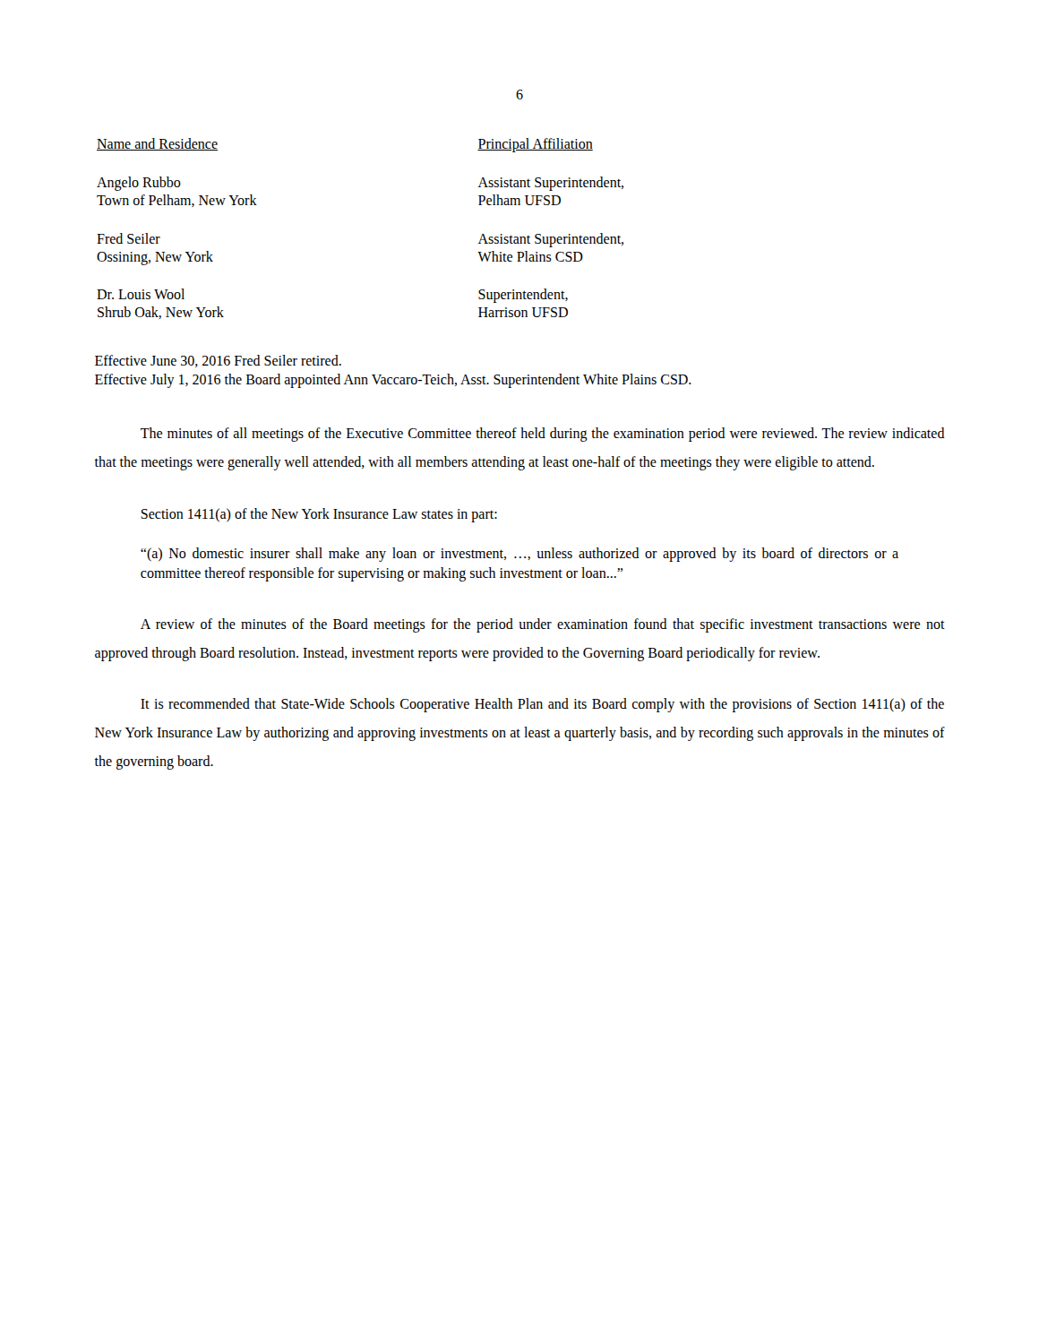6
| Name and Residence | Principal Affiliation |
| --- | --- |
| Angelo Rubbo Town of Pelham, New York | Assistant Superintendent, Pelham UFSD |
| Fred Seiler Ossining, New York | Assistant Superintendent, White Plains CSD |
| Dr. Louis Wool Shrub Oak, New York | Superintendent, Harrison UFSD |
Effective June 30, 2016 Fred Seiler retired.
Effective July 1, 2016 the Board appointed Ann Vaccaro-Teich, Asst. Superintendent White Plains CSD.
The minutes of all meetings of the Executive Committee thereof held during the examination period were reviewed. The review indicated that the meetings were generally well attended, with all members attending at least one-half of the meetings they were eligible to attend.
Section 1411(a) of the New York Insurance Law states in part:
“(a) No domestic insurer shall make any loan or investment, …, unless authorized or approved by its board of directors or a committee thereof responsible for supervising or making such investment or loan...”
A review of the minutes of the Board meetings for the period under examination found that specific investment transactions were not approved through Board resolution. Instead, investment reports were provided to the Governing Board periodically for review.
It is recommended that State-Wide Schools Cooperative Health Plan and its Board comply with the provisions of Section 1411(a) of the New York Insurance Law by authorizing and approving investments on at least a quarterly basis, and by recording such approvals in the minutes of the governing board.